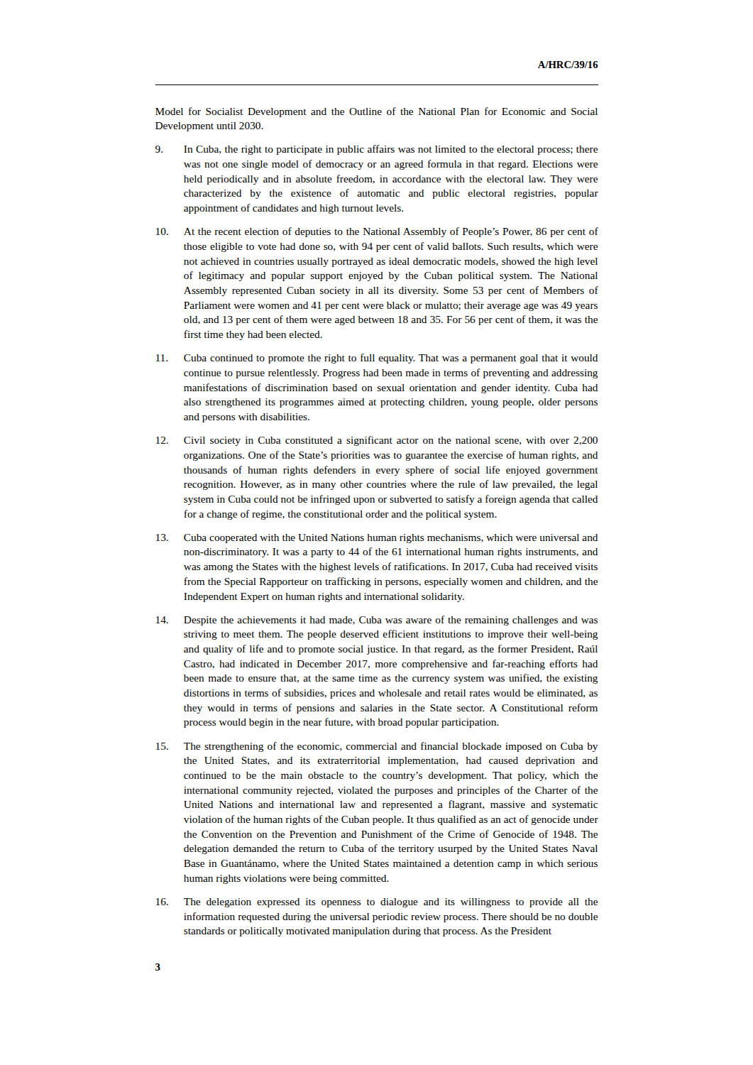A/HRC/39/16
Model for Socialist Development and the Outline of the National Plan for Economic and Social Development until 2030.
9.
In Cuba, the right to participate in public affairs was not limited to the electoral process; there was not one single model of democracy or an agreed formula in that regard. Elections were held periodically and in absolute freedom, in accordance with the electoral law. They were characterized by the existence of automatic and public electoral registries, popular appointment of candidates and high turnout levels.
10.
At the recent election of deputies to the National Assembly of People’s Power, 86 per cent of those eligible to vote had done so, with 94 per cent of valid ballots. Such results, which were not achieved in countries usually portrayed as ideal democratic models, showed the high level of legitimacy and popular support enjoyed by the Cuban political system. The National Assembly represented Cuban society in all its diversity. Some 53 per cent of Members of Parliament were women and 41 per cent were black or mulatto; their average age was 49 years old, and 13 per cent of them were aged between 18 and 35. For 56 per cent of them, it was the first time they had been elected.
11.
Cuba continued to promote the right to full equality. That was a permanent goal that it would continue to pursue relentlessly. Progress had been made in terms of preventing and addressing manifestations of discrimination based on sexual orientation and gender identity. Cuba had also strengthened its programmes aimed at protecting children, young people, older persons and persons with disabilities.
12.
Civil society in Cuba constituted a significant actor on the national scene, with over 2,200 organizations. One of the State’s priorities was to guarantee the exercise of human rights, and thousands of human rights defenders in every sphere of social life enjoyed government recognition. However, as in many other countries where the rule of law prevailed, the legal system in Cuba could not be infringed upon or subverted to satisfy a foreign agenda that called for a change of regime, the constitutional order and the political system.
13.
Cuba cooperated with the United Nations human rights mechanisms, which were universal and non-discriminatory. It was a party to 44 of the 61 international human rights instruments, and was among the States with the highest levels of ratifications. In 2017, Cuba had received visits from the Special Rapporteur on trafficking in persons, especially women and children, and the Independent Expert on human rights and international solidarity.
14.
Despite the achievements it had made, Cuba was aware of the remaining challenges and was striving to meet them. The people deserved efficient institutions to improve their well-being and quality of life and to promote social justice. In that regard, as the former President, Raúl Castro, had indicated in December 2017, more comprehensive and far-reaching efforts had been made to ensure that, at the same time as the currency system was unified, the existing distortions in terms of subsidies, prices and wholesale and retail rates would be eliminated, as they would in terms of pensions and salaries in the State sector. A Constitutional reform process would begin in the near future, with broad popular participation.
15.
The strengthening of the economic, commercial and financial blockade imposed on Cuba by the United States, and its extraterritorial implementation, had caused deprivation and continued to be the main obstacle to the country’s development. That policy, which the international community rejected, violated the purposes and principles of the Charter of the United Nations and international law and represented a flagrant, massive and systematic violation of the human rights of the Cuban people. It thus qualified as an act of genocide under the Convention on the Prevention and Punishment of the Crime of Genocide of 1948. The delegation demanded the return to Cuba of the territory usurped by the United States Naval Base in Guantánamo, where the United States maintained a detention camp in which serious human rights violations were being committed.
16.
The delegation expressed its openness to dialogue and its willingness to provide all the information requested during the universal periodic review process. There should be no double standards or politically motivated manipulation during that process. As the President
3